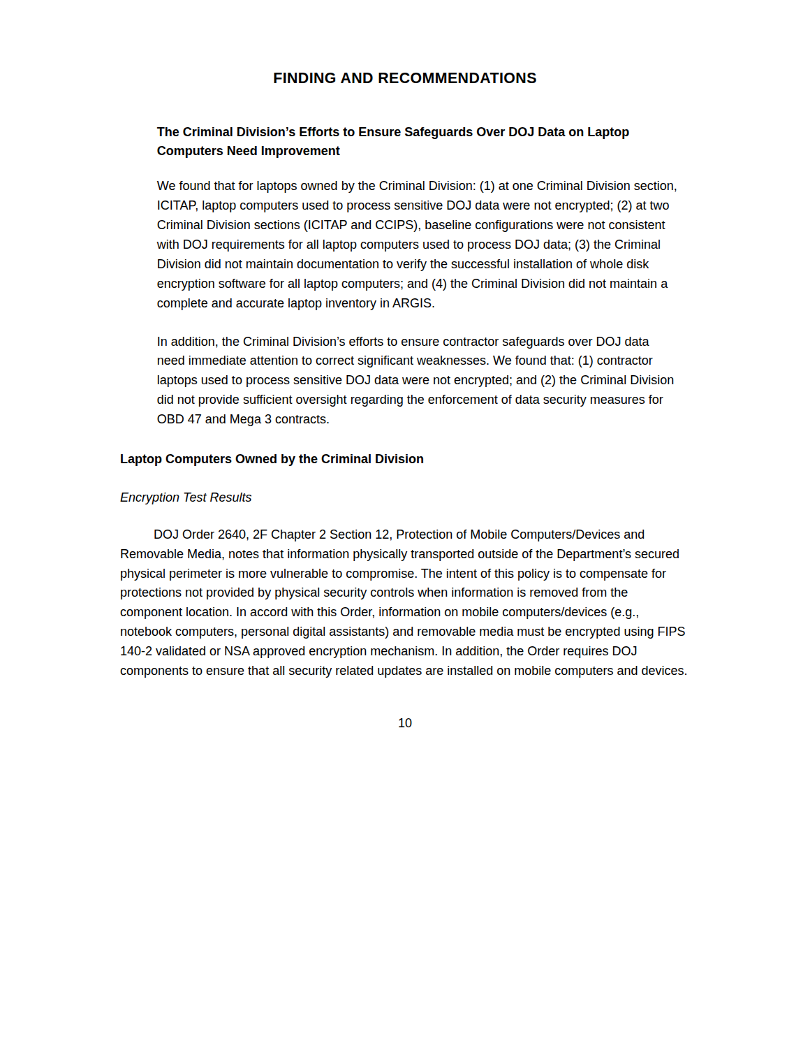FINDING AND RECOMMENDATIONS
The Criminal Division’s Efforts to Ensure Safeguards Over DOJ Data on Laptop Computers Need Improvement
We found that for laptops owned by the Criminal Division: (1) at one Criminal Division section, ICITAP, laptop computers used to process sensitive DOJ data were not encrypted; (2) at two Criminal Division sections (ICITAP and CCIPS), baseline configurations were not consistent with DOJ requirements for all laptop computers used to process DOJ data; (3) the Criminal Division did not maintain documentation to verify the successful installation of whole disk encryption software for all laptop computers; and (4) the Criminal Division did not maintain a complete and accurate laptop inventory in ARGIS.
In addition, the Criminal Division’s efforts to ensure contractor safeguards over DOJ data need immediate attention to correct significant weaknesses. We found that: (1) contractor laptops used to process sensitive DOJ data were not encrypted; and (2) the Criminal Division did not provide sufficient oversight regarding the enforcement of data security measures for OBD 47 and Mega 3 contracts.
Laptop Computers Owned by the Criminal Division
Encryption Test Results
DOJ Order 2640, 2F Chapter 2 Section 12, Protection of Mobile Computers/Devices and Removable Media, notes that information physically transported outside of the Department’s secured physical perimeter is more vulnerable to compromise. The intent of this policy is to compensate for protections not provided by physical security controls when information is removed from the component location. In accord with this Order, information on mobile computers/devices (e.g., notebook computers, personal digital assistants) and removable media must be encrypted using FIPS 140-2 validated or NSA approved encryption mechanism. In addition, the Order requires DOJ components to ensure that all security related updates are installed on mobile computers and devices.
10